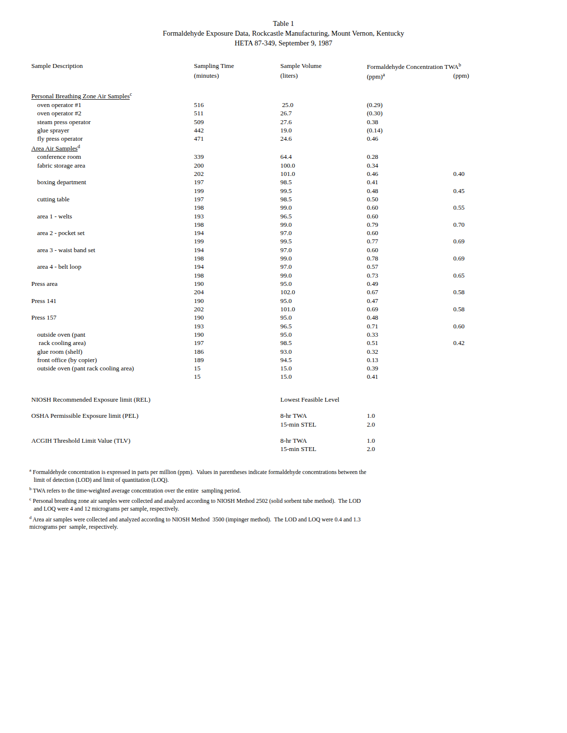Table 1
Formaldehyde Exposure Data, Rockcastle Manufacturing, Mount Vernon, Kentucky
HETA 87-349, September 9, 1987
| Sample Description | Sampling Time | Sample Volume | Formaldehyde Concentration TWA b |
| --- | --- | --- | --- |
| | (minutes) | (liters) | (ppm) a | (ppm) |
| Personal Breathing Zone Air Samples c | | | | |
| oven operator #1 | 516 | 25.0 | (0.29) | |
| oven operator #2 | 511 | 26.7 | (0.30) | |
| steam press operator | 509 | 27.6 | 0.38 | |
| glue sprayer | 442 | 19.0 | (0.14) | |
| fly press operator | 471 | 24.6 | 0.46 | |
| Area Air Samples d | | | | |
| conference room | 339 | 64.4 | 0.28 | |
| fabric storage area | 200 | 100.0 | 0.34 | |
| | 202 | 101.0 | 0.46 | 0.40 |
| boxing department | 197 | 98.5 | 0.41 | |
| | 199 | 99.5 | 0.48 | 0.45 |
| cutting table | 197 | 98.5 | 0.50 | |
| | 198 | 99.0 | 0.60 | 0.55 |
| area 1 - welts | 193 | 96.5 | 0.60 | |
| | 198 | 99.0 | 0.79 | 0.70 |
| area 2 - pocket set | 194 | 97.0 | 0.60 | |
| | 199 | 99.5 | 0.77 | 0.69 |
| area 3 - waist band set | 194 | 97.0 | 0.60 | |
| | 198 | 99.0 | 0.78 | 0.69 |
| area 4 - belt loop | 194 | 97.0 | 0.57 | |
| | 198 | 99.0 | 0.73 | 0.65 |
| Press area | 190 | 95.0 | 0.49 | |
| | 204 | 102.0 | 0.67 | 0.58 |
| Press 141 | 190 | 95.0 | 0.47 | |
| | 202 | 101.0 | 0.69 | 0.58 |
| Press 157 | 190 | 95.0 | 0.48 | |
| | 193 | 96.5 | 0.71 | 0.60 |
| outside oven (pant | 190 | 95.0 | 0.33 | |
| rack cooling area) | 197 | 98.5 | 0.51 | 0.42 |
| glue room (shelf) | 186 | 93.0 | 0.32 | |
| front office (by copier) | 189 | 94.5 | 0.13 | |
| outside oven (pant rack cooling area) | 15 | 15.0 | 0.39 | |
| | 15 | 15.0 | 0.41 | |
| NIOSH Recommended Exposure limit (REL) | | Lowest Feasible Level |
| OSHA Permissible Exposure limit (PEL) | | 8-hr TWA | 1.0 | |
| | | 15-min STEL | 2.0 | |
| ACGIH Threshold Limit Value (TLV) | | 8-hr TWA | 1.0 | |
| | | 15-min STEL | 2.0 | |
a Formaldehyde concentration is expressed in parts per million (ppm). Values in parentheses indicate formaldehyde concentrations between the
limit of detection (LOD) and limit of quantitation (LOQ).
b TWA refers to the time-weighted average concentration over the entire sampling period.
c Personal breathing zone air samples were collected and analyzed according to NIOSH Method 2502 (solid sorbent tube method). The LOD
and LOQ were 4 and 12 micrograms per sample, respectively.
d Area air samples were collected and analyzed according to NIOSH Method 3500 (impinger method). The LOD and LOQ were 0.4 and 1.3
micrograms per sample, respectively.